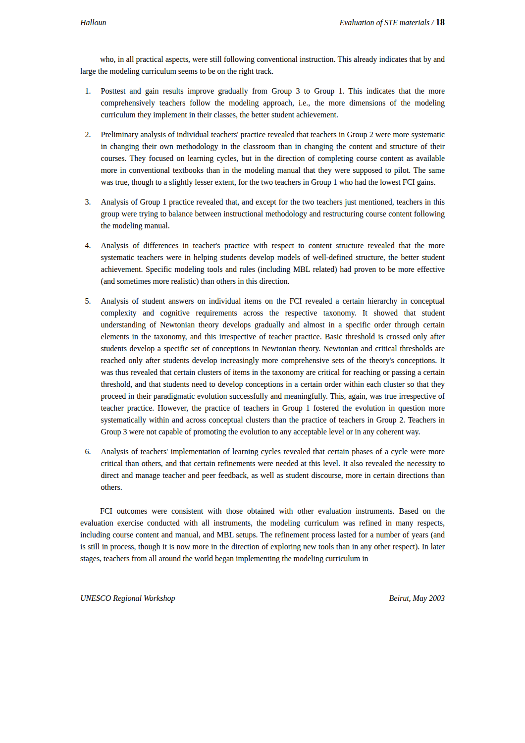Halloun Evaluation of STE materials / 18
who, in all practical aspects, were still following conventional instruction. This already indicates that by and large the modeling curriculum seems to be on the right track.
Posttest and gain results improve gradually from Group 3 to Group 1. This indicates that the more comprehensively teachers follow the modeling approach, i.e., the more dimensions of the modeling curriculum they implement in their classes, the better student achievement.
Preliminary analysis of individual teachers' practice revealed that teachers in Group 2 were more systematic in changing their own methodology in the classroom than in changing the content and structure of their courses. They focused on learning cycles, but in the direction of completing course content as available more in conventional textbooks than in the modeling manual that they were supposed to pilot. The same was true, though to a slightly lesser extent, for the two teachers in Group 1 who had the lowest FCI gains.
Analysis of Group 1 practice revealed that, and except for the two teachers just mentioned, teachers in this group were trying to balance between instructional methodology and restructuring course content following the modeling manual.
Analysis of differences in teacher's practice with respect to content structure revealed that the more systematic teachers were in helping students develop models of well-defined structure, the better student achievement. Specific modeling tools and rules (including MBL related) had proven to be more effective (and sometimes more realistic) than others in this direction.
Analysis of student answers on individual items on the FCI revealed a certain hierarchy in conceptual complexity and cognitive requirements across the respective taxonomy. It showed that student understanding of Newtonian theory develops gradually and almost in a specific order through certain elements in the taxonomy, and this irrespective of teacher practice. Basic threshold is crossed only after students develop a specific set of conceptions in Newtonian theory. Newtonian and critical thresholds are reached only after students develop increasingly more comprehensive sets of the theory's conceptions. It was thus revealed that certain clusters of items in the taxonomy are critical for reaching or passing a certain threshold, and that students need to develop conceptions in a certain order within each cluster so that they proceed in their paradigmatic evolution successfully and meaningfully. This, again, was true irrespective of teacher practice. However, the practice of teachers in Group 1 fostered the evolution in question more systematically within and across conceptual clusters than the practice of teachers in Group 2. Teachers in Group 3 were not capable of promoting the evolution to any acceptable level or in any coherent way.
Analysis of teachers' implementation of learning cycles revealed that certain phases of a cycle were more critical than others, and that certain refinements were needed at this level. It also revealed the necessity to direct and manage teacher and peer feedback, as well as student discourse, more in certain directions than others.
FCI outcomes were consistent with those obtained with other evaluation instruments. Based on the evaluation exercise conducted with all instruments, the modeling curriculum was refined in many respects, including course content and manual, and MBL setups. The refinement process lasted for a number of years (and is still in process, though it is now more in the direction of exploring new tools than in any other respect). In later stages, teachers from all around the world began implementing the modeling curriculum in
UNESCO Regional Workshop Beirut, May 2003